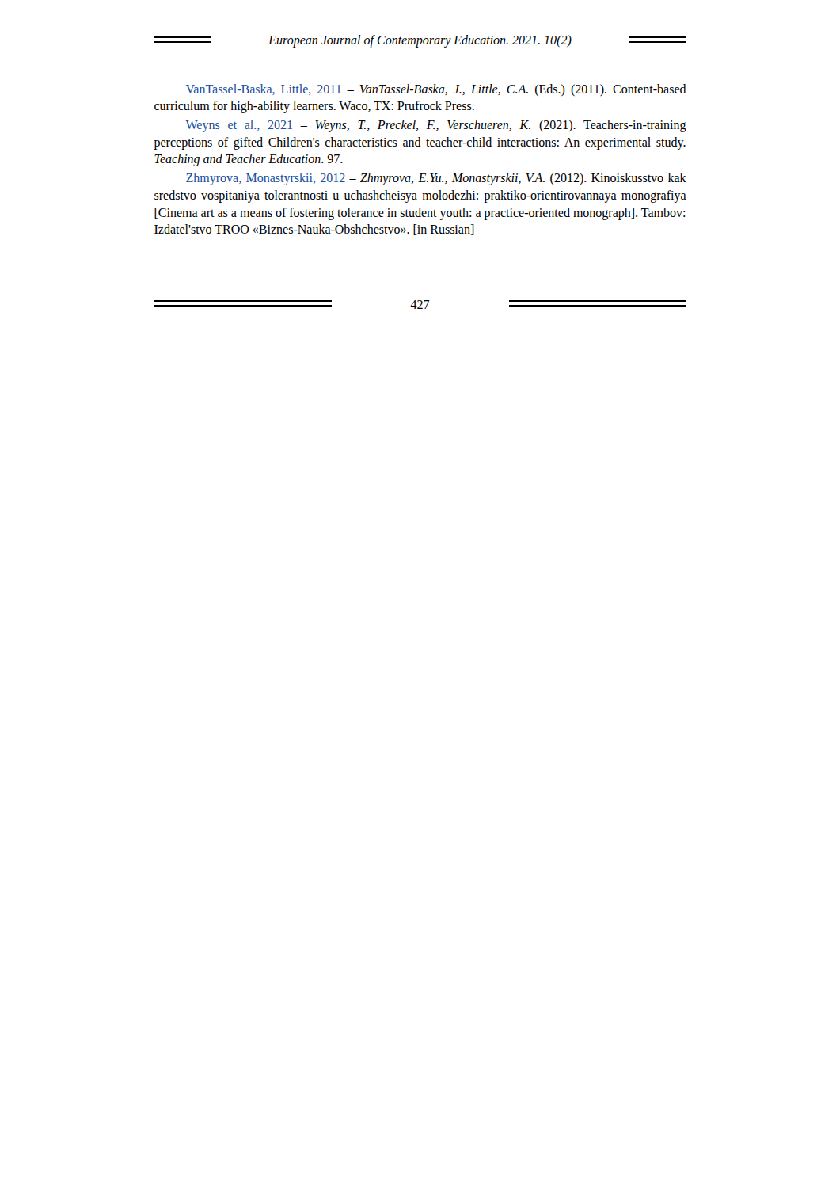European Journal of Contemporary Education. 2021. 10(2)
VanTassel-Baska, Little, 2011 – VanTassel-Baska, J., Little, C.A. (Eds.) (2011). Content-based curriculum for high-ability learners. Waco, TX: Prufrock Press.
Weyns et al., 2021 – Weyns, T., Preckel, F., Verschueren, K. (2021). Teachers-in-training perceptions of gifted Children's characteristics and teacher-child interactions: An experimental study. Teaching and Teacher Education. 97.
Zhmyrova, Monastyrskii, 2012 – Zhmyrova, E.Yu., Monastyrskii, V.A. (2012). Kinoiskusstvo kak sredstvo vospitaniya tolerantnosti u uchashcheisya molodezhi: praktiko-orientirovannaya monografiya [Cinema art as a means of fostering tolerance in student youth: a practice-oriented monograph]. Tambov: Izdatel'stvo TROO «Biznes-Nauka-Obshchestvo». [in Russian]
427